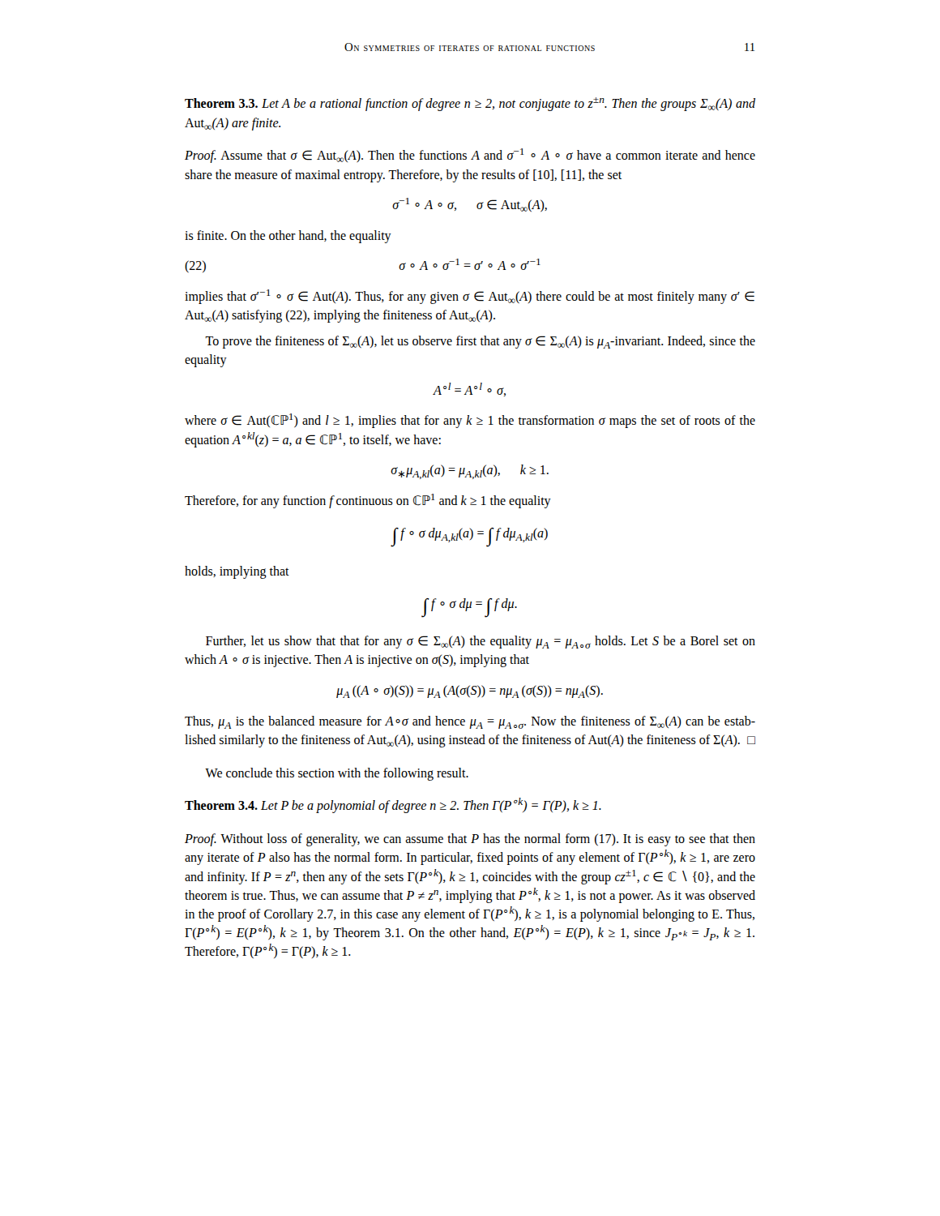On symmetries of iterates of rational functions 11
Theorem 3.3. Let A be a rational function of degree n ≥ 2, not conjugate to z±n. Then the groups Σ∞(A) and Aut∞(A) are finite.
Proof. Assume that σ ∈ Aut∞(A). Then the functions A and σ−1 ∘ A ∘ σ have a common iterate and hence share the measure of maximal entropy. Therefore, by the results of [10], [11], the set
σ−1 ∘ A ∘ σ, σ ∈ Aut∞(A),
is finite. On the other hand, the equality
(22) σ ∘ A ∘ σ−1 = σ′ ∘ A ∘ σ′−1
implies that σ′−1 ∘ σ ∈ Aut(A). Thus, for any given σ ∈ Aut∞(A) there could be at most finitely many σ′ ∈ Aut∞(A) satisfying (22), implying the finiteness of Aut∞(A).
To prove the finiteness of Σ∞(A), let us observe first that any σ ∈ Σ∞(A) is μA-invariant. Indeed, since the equality
A∘l = A∘l ∘ σ,
where σ ∈ Aut(ℂℙ1) and l ≥ 1, implies that for any k ≥ 1 the transformation σ maps the set of roots of the equation A∘kl(z) = a, a ∈ ℂℙ1, to itself, we have:
σ∗μA,kl(a) = μA,kl(a), k ≥ 1.
Therefore, for any function f continuous on ℂℙ1 and k ≥ 1 the equality
∫ f ∘ σ dμA,kl(a) = ∫ f dμA,kl(a)
holds, implying that
∫ f ∘ σ dμ = ∫ f dμ.
Further, let us show that that for any σ ∈ Σ∞(A) the equality μA = μA∘σ holds. Let S be a Borel set on which A ∘ σ is injective. Then A is injective on σ(S), implying that
μA ((A ∘ σ)(S)) = μA (A(σ(S)) = nμA (σ(S)) = nμA(S).
Thus, μA is the balanced measure for A∘σ and hence μA = μA∘σ. Now the finiteness of Σ∞(A) can be established similarly to the finiteness of Aut∞(A), using instead of the finiteness of Aut(A) the finiteness of Σ(A). □
We conclude this section with the following result.
Theorem 3.4. Let P be a polynomial of degree n ≥ 2. Then Γ(P∘k) = Γ(P), k ≥ 1.
Proof. Without loss of generality, we can assume that P has the normal form (17). It is easy to see that then any iterate of P also has the normal form. In particular, fixed points of any element of Γ(P∘k), k ≥ 1, are zero and infinity. If P = zn, then any of the sets Γ(P∘k), k ≥ 1, coincides with the group cz±1, c ∈ ℂ ∖ {0}, and the theorem is true. Thus, we can assume that P ≠ zn, implying that P∘k, k ≥ 1, is not a power. As it was observed in the proof of Corollary 2.7, in this case any element of Γ(P∘k), k ≥ 1, is a polynomial belonging to E. Thus, Γ(P∘k) = E(P∘k), k ≥ 1, by Theorem 3.1. On the other hand, E(P∘k) = E(P), k ≥ 1, since JP∘k = JP, k ≥ 1. Therefore, Γ(P∘k) = Γ(P), k ≥ 1.